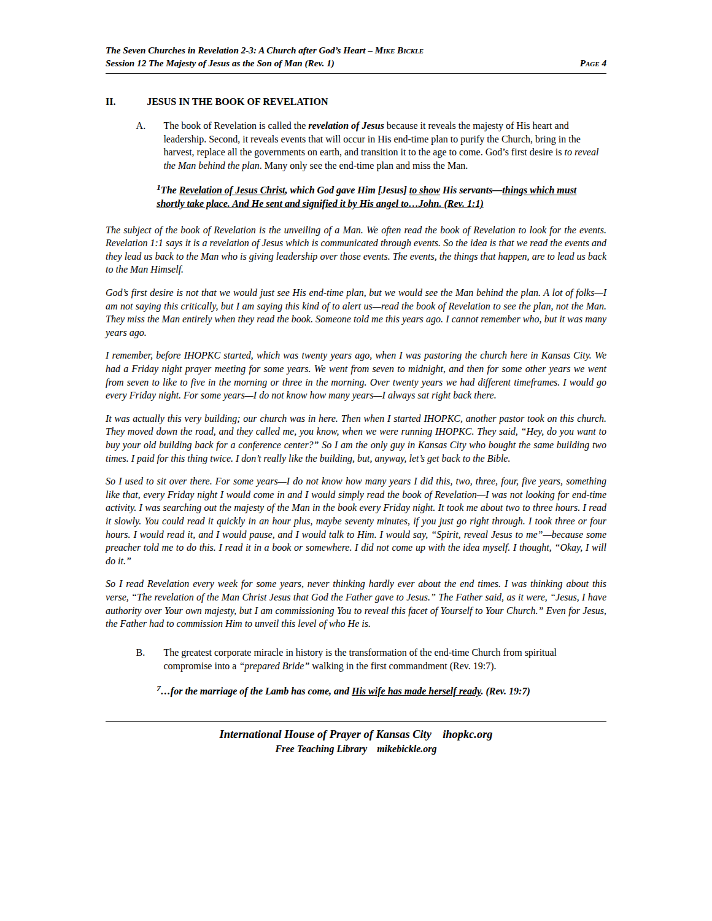The Seven Churches in Revelation 2-3: A Church after God’s Heart – Mike Bickle
Session 12 The Majesty of Jesus as the Son of Man (Rev. 1) Page 4
II. JESUS IN THE BOOK OF REVELATION
A. The book of Revelation is called the revelation of Jesus because it reveals the majesty of His heart and leadership. Second, it reveals events that will occur in His end-time plan to purify the Church, bring in the harvest, replace all the governments on earth, and transition it to the age to come. God’s first desire is to reveal the Man behind the plan. Many only see the end-time plan and miss the Man.
1The Revelation of Jesus Christ, which God gave Him [Jesus] to show His servants—things which must shortly take place. And He sent and signified it by His angel to…John. (Rev. 1:1)
The subject of the book of Revelation is the unveiling of a Man. We often read the book of Revelation to look for the events. Revelation 1:1 says it is a revelation of Jesus which is communicated through events. So the idea is that we read the events and they lead us back to the Man who is giving leadership over those events. The events, the things that happen, are to lead us back to the Man Himself.
God’s first desire is not that we would just see His end-time plan, but we would see the Man behind the plan. A lot of folks—I am not saying this critically, but I am saying this kind of to alert us—read the book of Revelation to see the plan, not the Man. They miss the Man entirely when they read the book. Someone told me this years ago. I cannot remember who, but it was many years ago.
I remember, before IHOPKC started, which was twenty years ago, when I was pastoring the church here in Kansas City. We had a Friday night prayer meeting for some years. We went from seven to midnight, and then for some other years we went from seven to like to five in the morning or three in the morning. Over twenty years we had different timeframes. I would go every Friday night. For some years—I do not know how many years—I always sat right back there.
It was actually this very building; our church was in here. Then when I started IHOPKC, another pastor took on this church. They moved down the road, and they called me, you know, when we were running IHOPKC. They said, “Hey, do you want to buy your old building back for a conference center?” So I am the only guy in Kansas City who bought the same building two times. I paid for this thing twice. I don’t really like the building, but, anyway, let’s get back to the Bible.
So I used to sit over there. For some years—I do not know how many years I did this, two, three, four, five years, something like that, every Friday night I would come in and I would simply read the book of Revelation—I was not looking for end-time activity. I was searching out the majesty of the Man in the book every Friday night. It took me about two to three hours. I read it slowly. You could read it quickly in an hour plus, maybe seventy minutes, if you just go right through. I took three or four hours. I would read it, and I would pause, and I would talk to Him. I would say, “Spirit, reveal Jesus to me”—because some preacher told me to do this. I read it in a book or somewhere. I did not come up with the idea myself. I thought, “Okay, I will do it.”
So I read Revelation every week for some years, never thinking hardly ever about the end times. I was thinking about this verse, “The revelation of the Man Christ Jesus that God the Father gave to Jesus.” The Father said, as it were, “Jesus, I have authority over Your own majesty, but I am commissioning You to reveal this facet of Yourself to Your Church.” Even for Jesus, the Father had to commission Him to unveil this level of who He is.
B. The greatest corporate miracle in history is the transformation of the end-time Church from spiritual compromise into a “prepared Bride” walking in the first commandment (Rev. 19:7).
7…for the marriage of the Lamb has come, and His wife has made herself ready. (Rev. 19:7)
International House of Prayer of Kansas City ihopkc.org
Free Teaching Library mikebickle.org